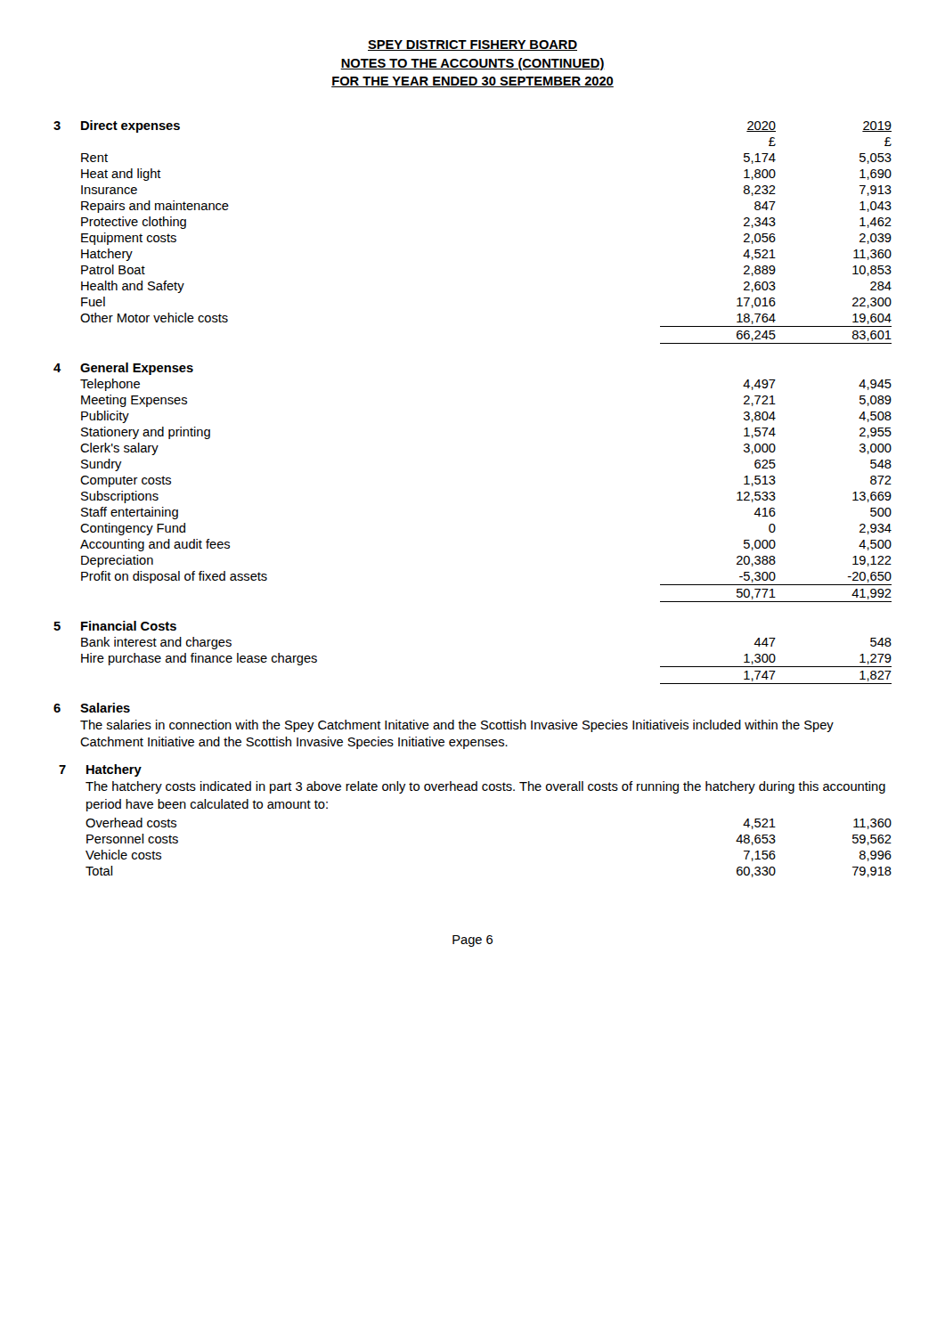SPEY DISTRICT FISHERY BOARD
NOTES TO THE ACCOUNTS (CONTINUED)
FOR THE YEAR ENDED 30 SEPTEMBER 2020
| 3 | Direct expenses | 2020 | 2019 |
| | | £ | £ |
| | Rent | 5,174 | 5,053 |
| | Heat and light | 1,800 | 1,690 |
| | Insurance | 8,232 | 7,913 |
| | Repairs and maintenance | 847 | 1,043 |
| | Protective clothing | 2,343 | 1,462 |
| | Equipment costs | 2,056 | 2,039 |
| | Hatchery | 4,521 | 11,360 |
| | Patrol Boat | 2,889 | 10,853 |
| | Health and Safety | 2,603 | 284 |
| | Fuel | 17,016 | 22,300 |
| | Other Motor vehicle costs | 18,764 | 19,604 |
| | | 66,245 | 83,601 |
| 4 | General Expenses | | |
| | Telephone | 4,497 | 4,945 |
| | Meeting Expenses | 2,721 | 5,089 |
| | Publicity | 3,804 | 4,508 |
| | Stationery and printing | 1,574 | 2,955 |
| | Clerk's salary | 3,000 | 3,000 |
| | Sundry | 625 | 548 |
| | Computer costs | 1,513 | 872 |
| | Subscriptions | 12,533 | 13,669 |
| | Staff entertaining | 416 | 500 |
| | Contingency Fund | 0 | 2,934 |
| | Accounting and audit fees | 5,000 | 4,500 |
| | Depreciation | 20,388 | 19,122 |
| | Profit on disposal of fixed assets | -5,300 | -20,650 |
| | | 50,771 | 41,992 |
| 5 | Financial Costs | | |
| | Bank interest and charges | 447 | 548 |
| | Hire purchase and finance lease charges | 1,300 | 1,279 |
| | | 1,747 | 1,827 |
| 6 | Salaries |
| | The salaries in connection with the Spey Catchment Initative and the Scottish Invasive Species Initiativeis included within the Spey Catchment Initiative and the Scottish Invasive Species Initiative expenses. |
| 7 | Hatchery |
| | The hatchery costs indicated in part 3 above relate only to overhead costs. The overall costs of running the hatchery during this accounting period have been calculated to amount to: |
| | Overhead costs | 4,521 | 11,360 |
| | Personnel costs | 48,653 | 59,562 |
| | Vehicle costs | 7,156 | 8,996 |
| | Total | 60,330 | 79,918 |
Page 6